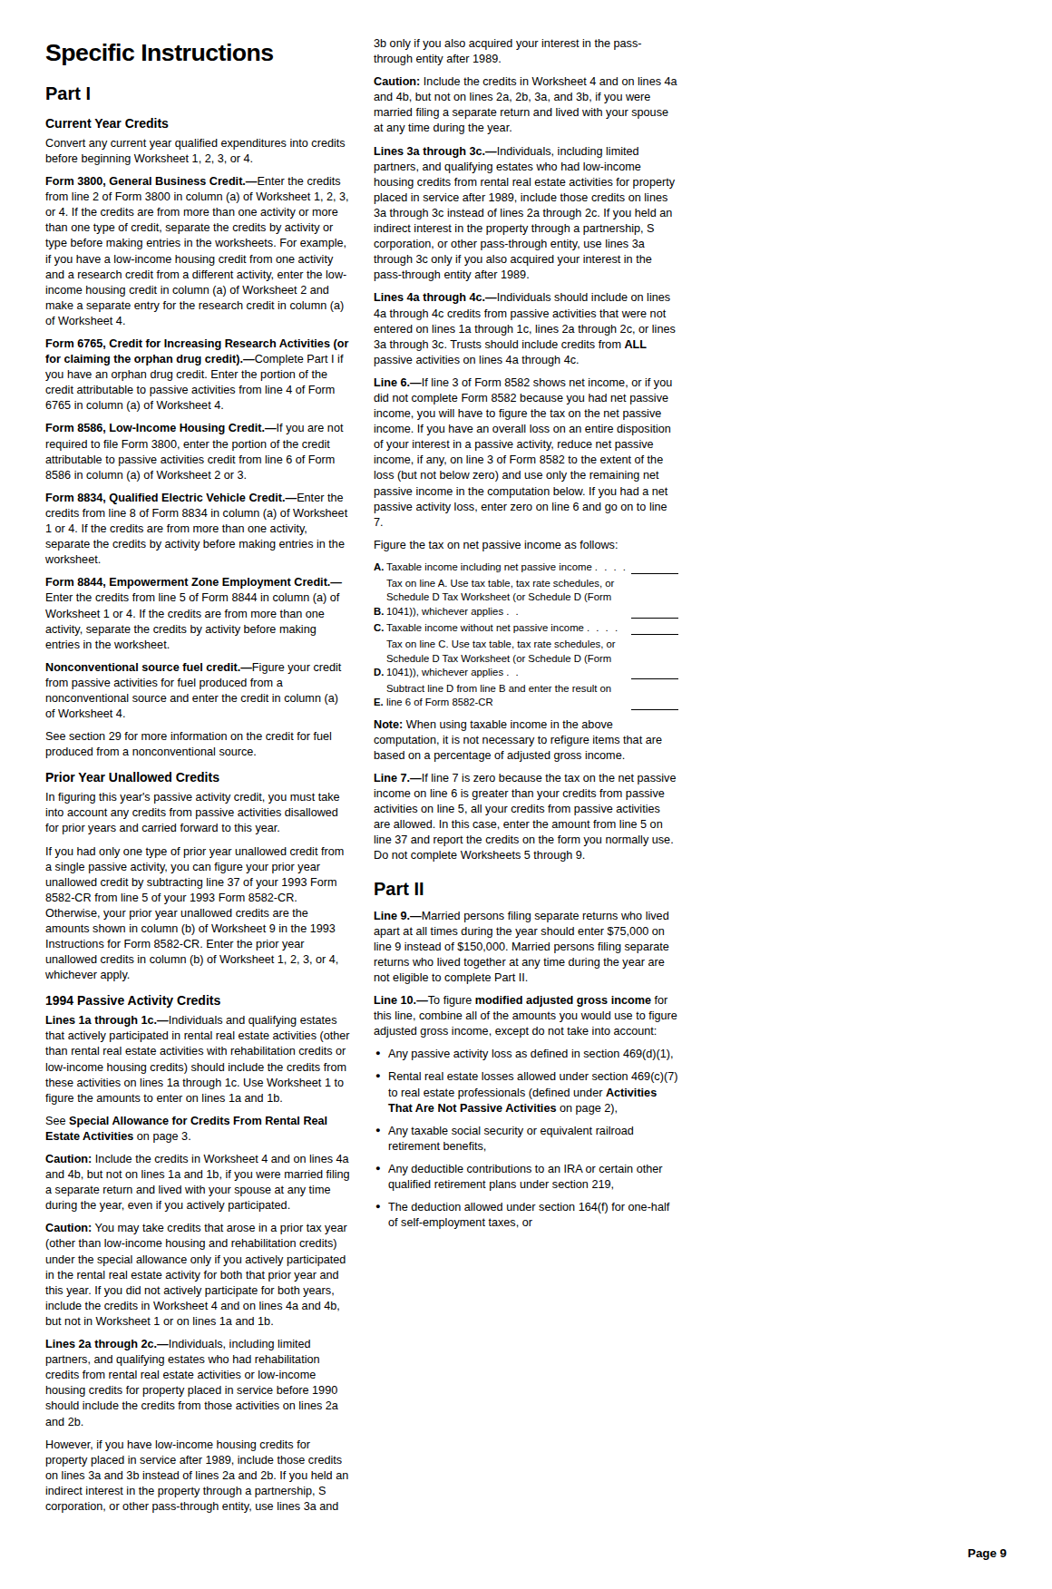Specific Instructions
Part I
Current Year Credits
Convert any current year qualified expenditures into credits before beginning Worksheet 1, 2, 3, or 4.
Form 3800, General Business Credit.—Enter the credits from line 2 of Form 3800 in column (a) of Worksheet 1, 2, 3, or 4. If the credits are from more than one activity or more than one type of credit, separate the credits by activity or type before making entries in the worksheets. For example, if you have a low-income housing credit from one activity and a research credit from a different activity, enter the low-income housing credit in column (a) of Worksheet 2 and make a separate entry for the research credit in column (a) of Worksheet 4.
Form 6765, Credit for Increasing Research Activities (or for claiming the orphan drug credit).—Complete Part I if you have an orphan drug credit. Enter the portion of the credit attributable to passive activities from line 4 of Form 6765 in column (a) of Worksheet 4.
Form 8586, Low-Income Housing Credit.—If you are not required to file Form 3800, enter the portion of the credit attributable to passive activities credit from line 6 of Form 8586 in column (a) of Worksheet 2 or 3.
Form 8834, Qualified Electric Vehicle Credit.—Enter the credits from line 8 of Form 8834 in column (a) of Worksheet 1 or 4. If the credits are from more than one activity, separate the credits by activity before making entries in the worksheet.
Form 8844, Empowerment Zone Employment Credit.—Enter the credits from line 5 of Form 8844 in column (a) of Worksheet 1 or 4. If the credits are from more than one activity, separate the credits by activity before making entries in the worksheet.
Nonconventional source fuel credit.—Figure your credit from passive activities for fuel produced from a nonconventional source and enter the credit in column (a) of Worksheet 4.
See section 29 for more information on the credit for fuel produced from a nonconventional source.
Prior Year Unallowed Credits
In figuring this year's passive activity credit, you must take into account any credits from passive activities disallowed for prior years and carried forward to this year.
If you had only one type of prior year unallowed credit from a single passive activity, you can figure your prior year unallowed credit by subtracting line 37 of your 1993 Form 8582-CR from line 5 of your 1993 Form 8582-CR. Otherwise, your prior year unallowed credits are the amounts shown in column (b) of Worksheet 9 in the 1993 Instructions for Form 8582-CR. Enter the prior year unallowed credits in column (b) of Worksheet 1, 2, 3, or 4, whichever apply.
1994 Passive Activity Credits
Lines 1a through 1c.—Individuals and qualifying estates that actively participated in rental real estate activities (other than rental real estate activities with rehabilitation credits or low-income housing credits) should include the credits from these activities on lines 1a through 1c. Use Worksheet 1 to figure the amounts to enter on lines 1a and 1b.
See Special Allowance for Credits From Rental Real Estate Activities on page 3.
Caution: Include the credits in Worksheet 4 and on lines 4a and 4b, but not on lines 1a and 1b, if you were married filing a separate return and lived with your spouse at any time during the year, even if you actively participated.
Caution: You may take credits that arose in a prior tax year (other than low-income housing and rehabilitation credits) under the special allowance only if you actively participated in the rental real estate activity for both that prior year and this year. If you did not actively participate for both years, include the credits in Worksheet 4 and on lines 4a and 4b, but not in Worksheet 1 or on lines 1a and 1b.
Lines 2a through 2c.—Individuals, including limited partners, and qualifying estates who had rehabilitation credits from rental real estate activities or low-income housing credits for property placed in service before 1990 should include the credits from those activities on lines 2a and 2b.
However, if you have low-income housing credits for property placed in service after 1989, include those credits on lines 3a and 3b instead of lines 2a and 2b. If you held an indirect interest in the property through a partnership, S corporation, or other pass-through entity, use lines 3a and 3b only if you also acquired your interest in the pass-through entity after 1989.
Caution: Include the credits in Worksheet 4 and on lines 4a and 4b, but not on lines 2a, 2b, 3a, and 3b, if you were married filing a separate return and lived with your spouse at any time during the year.
Lines 3a through 3c.—Individuals, including limited partners, and qualifying estates who had low-income housing credits from rental real estate activities for property placed in service after 1989, include those credits on lines 3a through 3c instead of lines 2a through 2c. If you held an indirect interest in the property through a partnership, S corporation, or other pass-through entity, use lines 3a through 3c only if you also acquired your interest in the pass-through entity after 1989.
Lines 4a through 4c.—Individuals should include on lines 4a through 4c credits from passive activities that were not entered on lines 1a through 1c, lines 2a through 2c, or lines 3a through 3c. Trusts should include credits from ALL passive activities on lines 4a through 4c.
Line 6.—If line 3 of Form 8582 shows net income, or if you did not complete Form 8582 because you had net passive income, you will have to figure the tax on the net passive income. If you have an overall loss on an entire disposition of your interest in a passive activity, reduce net passive income, if any, on line 3 of Form 8582 to the extent of the loss (but not below zero) and use only the remaining net passive income in the computation below. If you had a net passive activity loss, enter zero on line 6 and go on to line 7.
Figure the tax on net passive income as follows:
A. Taxable income including net passive income . . . .
B. Tax on line A. Use tax table, tax rate schedules, or Schedule D Tax Worksheet (or Schedule D (Form 1041)), whichever applies . .
C. Taxable income without net passive income . . . .
D. Tax on line C. Use tax table, tax rate schedules, or Schedule D Tax Worksheet (or Schedule D (Form 1041)), whichever applies . .
E. Subtract line D from line B and enter the result on line 6 of Form 8582-CR
Note: When using taxable income in the above computation, it is not necessary to refigure items that are based on a percentage of adjusted gross income.
Line 7.—If line 7 is zero because the tax on the net passive income on line 6 is greater than your credits from passive activities on line 5, all your credits from passive activities are allowed. In this case, enter the amount from line 5 on line 37 and report the credits on the form you normally use. Do not complete Worksheets 5 through 9.
Part II
Line 9.—Married persons filing separate returns who lived apart at all times during the year should enter $75,000 on line 9 instead of $150,000. Married persons filing separate returns who lived together at any time during the year are not eligible to complete Part II.
Line 10.—To figure modified adjusted gross income for this line, combine all of the amounts you would use to figure adjusted gross income, except do not take into account:
Any passive activity loss as defined in section 469(d)(1),
Rental real estate losses allowed under section 469(c)(7) to real estate professionals (defined under Activities That Are Not Passive Activities on page 2),
Any taxable social security or equivalent railroad retirement benefits,
Any deductible contributions to an IRA or certain other qualified retirement plans under section 219,
The deduction allowed under section 164(f) for one-half of self-employment taxes, or
Page 9